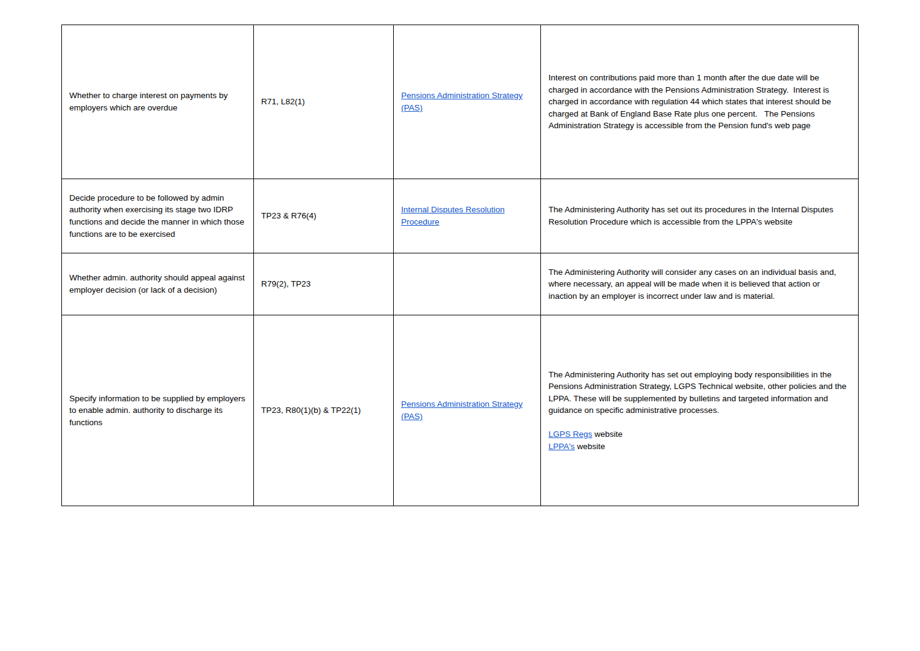| Whether to charge interest on payments by employers which are overdue | R71, L82(1) | Pensions Administration Strategy (PAS) | Interest on contributions paid more than 1 month after the due date will be charged in accordance with the Pensions Administration Strategy. Interest is charged in accordance with regulation 44 which states that interest should be charged at Bank of England Base Rate plus one percent. The Pensions Administration Strategy is accessible from the Pension fund's web page |
| Decide procedure to be followed by admin authority when exercising its stage two IDRP functions and decide the manner in which those functions are to be exercised | TP23 & R76(4) | Internal Disputes Resolution Procedure | The Administering Authority has set out its procedures in the Internal Disputes Resolution Procedure which is accessible from the LPPA's website |
| Whether admin. authority should appeal against employer decision (or lack of a decision) | R79(2), TP23 | | The Administering Authority will consider any cases on an individual basis and, where necessary, an appeal will be made when it is believed that action or inaction by an employer is incorrect under law and is material. |
| Specify information to be supplied by employers to enable admin. authority to discharge its functions | TP23, R80(1)(b) & TP22(1) | Pensions Administration Strategy (PAS) | The Administering Authority has set out employing body responsibilities in the Pensions Administration Strategy, LGPS Technical website, other policies and the LPPA. These will be supplemented by bulletins and targeted information and guidance on specific administrative processes. LGPS Regs website LPPA's website |